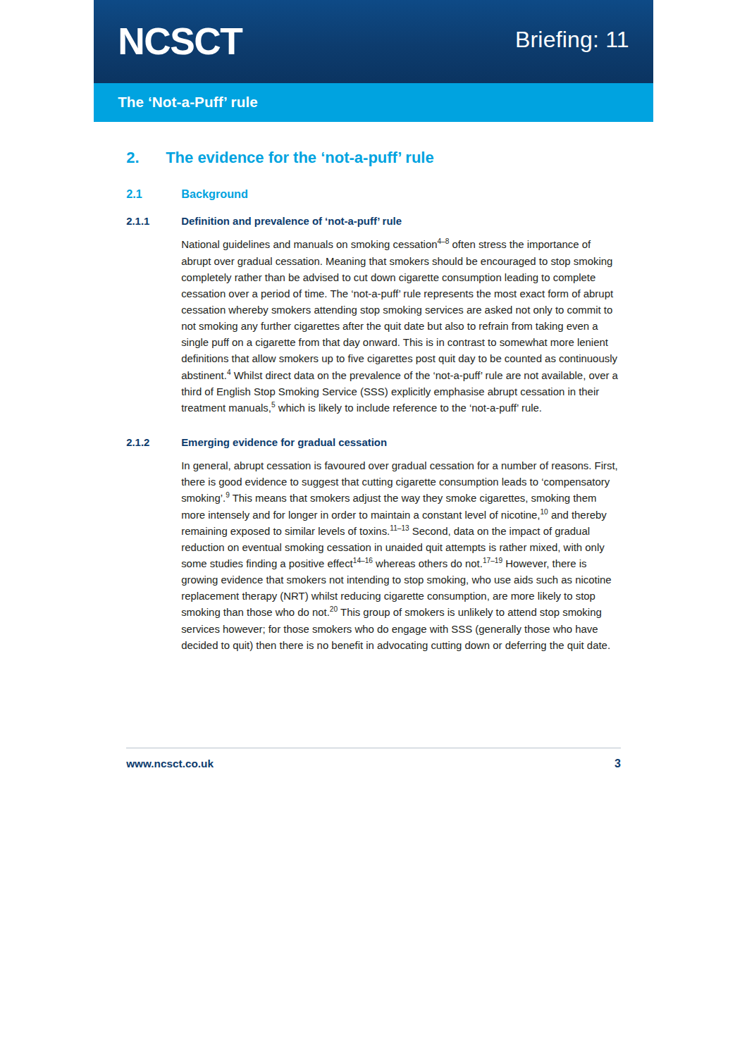NCSCT
Briefing: 11
The ‘Not-a-Puff’ rule
2. The evidence for the ‘not-a-puff’ rule
2.1 Background
2.1.1 Definition and prevalence of ‘not-a-puff’ rule
National guidelines and manuals on smoking cessation4–8 often stress the importance of abrupt over gradual cessation. Meaning that smokers should be encouraged to stop smoking completely rather than be advised to cut down cigarette consumption leading to complete cessation over a period of time. The ‘not-a-puff’ rule represents the most exact form of abrupt cessation whereby smokers attending stop smoking services are asked not only to commit to not smoking any further cigarettes after the quit date but also to refrain from taking even a single puff on a cigarette from that day onward. This is in contrast to somewhat more lenient definitions that allow smokers up to five cigarettes post quit day to be counted as continuously abstinent.4 Whilst direct data on the prevalence of the ‘not-a-puff’ rule are not available, over a third of English Stop Smoking Service (SSS) explicitly emphasise abrupt cessation in their treatment manuals,5 which is likely to include reference to the ‘not-a-puff’ rule.
2.1.2 Emerging evidence for gradual cessation
In general, abrupt cessation is favoured over gradual cessation for a number of reasons. First, there is good evidence to suggest that cutting cigarette consumption leads to ‘compensatory smoking’.9 This means that smokers adjust the way they smoke cigarettes, smoking them more intensely and for longer in order to maintain a constant level of nicotine,10 and thereby remaining exposed to similar levels of toxins.11–13 Second, data on the impact of gradual reduction on eventual smoking cessation in unaided quit attempts is rather mixed, with only some studies finding a positive effect14–16 whereas others do not.17–19 However, there is growing evidence that smokers not intending to stop smoking, who use aids such as nicotine replacement therapy (NRT) whilst reducing cigarette consumption, are more likely to stop smoking than those who do not.20 This group of smokers is unlikely to attend stop smoking services however; for those smokers who do engage with SSS (generally those who have decided to quit) then there is no benefit in advocating cutting down or deferring the quit date.
www.ncsct.co.uk
3